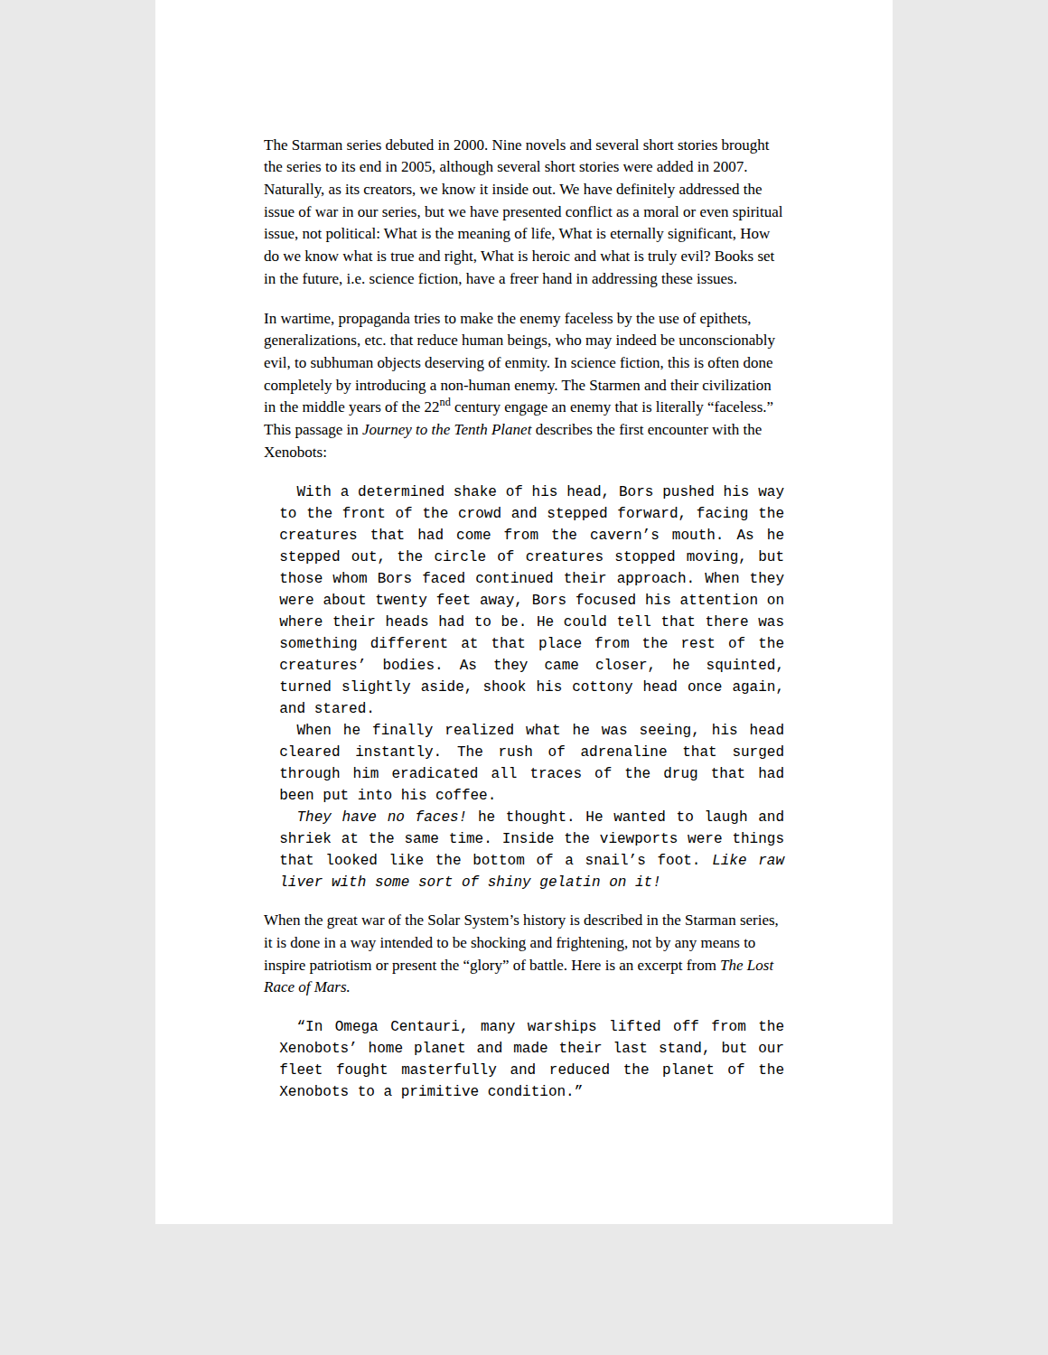The Starman series debuted in 2000. Nine novels and several short stories brought the series to its end in 2005, although several short stories were added in 2007. Naturally, as its creators, we know it inside out. We have definitely addressed the issue of war in our series, but we have presented conflict as a moral or even spiritual issue, not political: What is the meaning of life, What is eternally significant, How do we know what is true and right, What is heroic and what is truly evil? Books set in the future, i.e. science fiction, have a freer hand in addressing these issues.
In wartime, propaganda tries to make the enemy faceless by the use of epithets, generalizations, etc. that reduce human beings, who may indeed be unconscionably evil, to subhuman objects deserving of enmity. In science fiction, this is often done completely by introducing a non-human enemy. The Starmen and their civilization in the middle years of the 22nd century engage an enemy that is literally “faceless.” This passage in Journey to the Tenth Planet describes the first encounter with the Xenobots:
With a determined shake of his head, Bors pushed his way to the front of the crowd and stepped forward, facing the creatures that had come from the cavern’s mouth. As he stepped out, the circle of creatures stopped moving, but those whom Bors faced continued their approach. When they were about twenty feet away, Bors focused his attention on where their heads had to be. He could tell that there was something different at that place from the rest of the creatures’ bodies. As they came closer, he squinted, turned slightly aside, shook his cottony head once again, and stared.
When he finally realized what he was seeing, his head cleared instantly. The rush of adrenaline that surged through him eradicated all traces of the drug that had been put into his coffee.
They have no faces! he thought. He wanted to laugh and shriek at the same time. Inside the viewports were things that looked like the bottom of a snail’s foot. Like raw liver with some sort of shiny gelatin on it!
When the great war of the Solar System’s history is described in the Starman series, it is done in a way intended to be shocking and frightening, not by any means to inspire patriotism or present the “glory” of battle. Here is an excerpt from The Lost Race of Mars.
“In Omega Centauri, many warships lifted off from the Xenobots’ home planet and made their last stand, but our fleet fought masterfully and reduced the planet of the Xenobots to a primitive condition.”